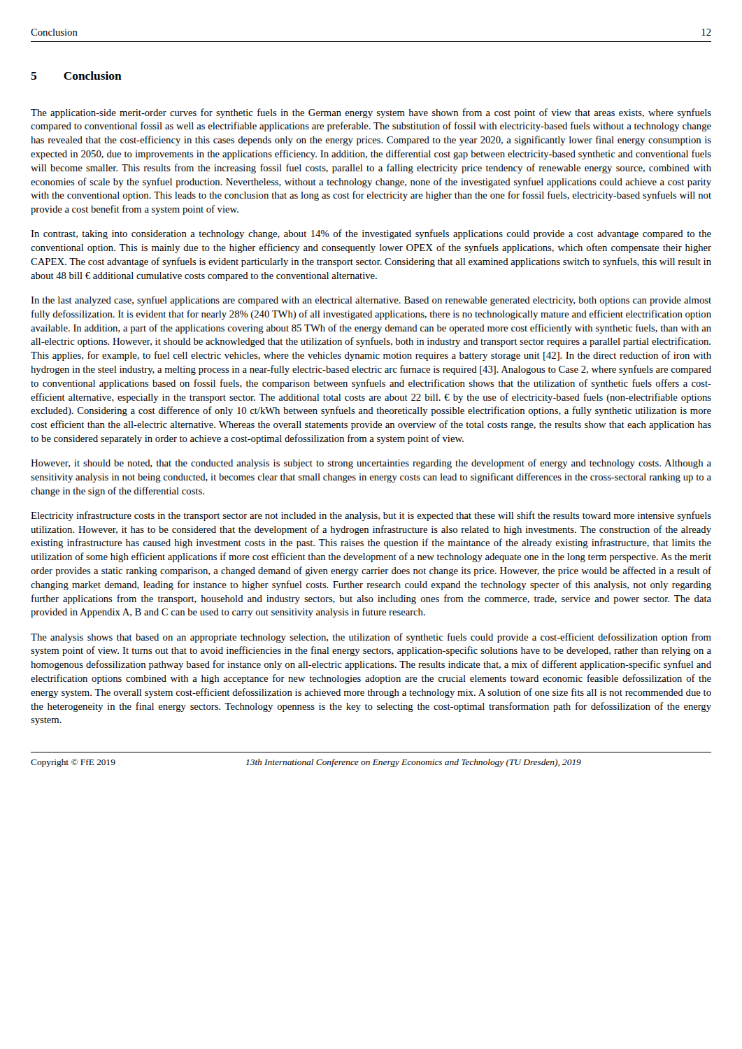Conclusion 12
5 Conclusion
The application-side merit-order curves for synthetic fuels in the German energy system have shown from a cost point of view that areas exists, where synfuels compared to conventional fossil as well as electrifiable applications are preferable. The substitution of fossil with electricity-based fuels without a technology change has revealed that the cost-efficiency in this cases depends only on the energy prices. Compared to the year 2020, a significantly lower final energy consumption is expected in 2050, due to improvements in the applications efficiency. In addition, the differential cost gap between electricity-based synthetic and conventional fuels will become smaller. This results from the increasing fossil fuel costs, parallel to a falling electricity price tendency of renewable energy source, combined with economies of scale by the synfuel production. Nevertheless, without a technology change, none of the investigated synfuel applications could achieve a cost parity with the conventional option. This leads to the conclusion that as long as cost for electricity are higher than the one for fossil fuels, electricity-based synfuels will not provide a cost benefit from a system point of view.
In contrast, taking into consideration a technology change, about 14% of the investigated synfuels applications could provide a cost advantage compared to the conventional option. This is mainly due to the higher efficiency and consequently lower OPEX of the synfuels applications, which often compensate their higher CAPEX. The cost advantage of synfuels is evident particularly in the transport sector. Considering that all examined applications switch to synfuels, this will result in about 48 bill € additional cumulative costs compared to the conventional alternative.
In the last analyzed case, synfuel applications are compared with an electrical alternative. Based on renewable generated electricity, both options can provide almost fully defossilization. It is evident that for nearly 28% (240 TWh) of all investigated applications, there is no technologically mature and efficient electrification option available. In addition, a part of the applications covering about 85 TWh of the energy demand can be operated more cost efficiently with synthetic fuels, than with an all-electric options. However, it should be acknowledged that the utilization of synfuels, both in industry and transport sector requires a parallel partial electrification. This applies, for example, to fuel cell electric vehicles, where the vehicles dynamic motion requires a battery storage unit [42]. In the direct reduction of iron with hydrogen in the steel industry, a melting process in a near-fully electric-based electric arc furnace is required [43]. Analogous to Case 2, where synfuels are compared to conventional applications based on fossil fuels, the comparison between synfuels and electrification shows that the utilization of synthetic fuels offers a cost-efficient alternative, especially in the transport sector. The additional total costs are about 22 bill. € by the use of electricity-based fuels (non-electrifiable options excluded). Considering a cost difference of only 10 ct/kWh between synfuels and theoretically possible electrification options, a fully synthetic utilization is more cost efficient than the all-electric alternative. Whereas the overall statements provide an overview of the total costs range, the results show that each application has to be considered separately in order to achieve a cost-optimal defossilization from a system point of view.
However, it should be noted, that the conducted analysis is subject to strong uncertainties regarding the development of energy and technology costs. Although a sensitivity analysis in not being conducted, it becomes clear that small changes in energy costs can lead to significant differences in the cross-sectoral ranking up to a change in the sign of the differential costs.
Electricity infrastructure costs in the transport sector are not included in the analysis, but it is expected that these will shift the results toward more intensive synfuels utilization. However, it has to be considered that the development of a hydrogen infrastructure is also related to high investments. The construction of the already existing infrastructure has caused high investment costs in the past. This raises the question if the maintance of the already existing infrastructure, that limits the utilization of some high efficient applications if more cost efficient than the development of a new technology adequate one in the long term perspective. As the merit order provides a static ranking comparison, a changed demand of given energy carrier does not change its price. However, the price would be affected in a result of changing market demand, leading for instance to higher synfuel costs. Further research could expand the technology specter of this analysis, not only regarding further applications from the transport, household and industry sectors, but also including ones from the commerce, trade, service and power sector. The data provided in Appendix A, B and C can be used to carry out sensitivity analysis in future research.
The analysis shows that based on an appropriate technology selection, the utilization of synthetic fuels could provide a cost-efficient defossilization option from system point of view. It turns out that to avoid inefficiencies in the final energy sectors, application-specific solutions have to be developed, rather than relying on a homogenous defossilization pathway based for instance only on all-electric applications. The results indicate that, a mix of different application-specific synfuel and electrification options combined with a high acceptance for new technologies adoption are the crucial elements toward economic feasible defossilization of the energy system. The overall system cost-efficient defossilization is achieved more through a technology mix. A solution of one size fits all is not recommended due to the heterogeneity in the final energy sectors. Technology openness is the key to selecting the cost-optimal transformation path for defossilization of the energy system.
Copyright © FfE 2019 13th International Conference on Energy Economics and Technology (TU Dresden), 2019